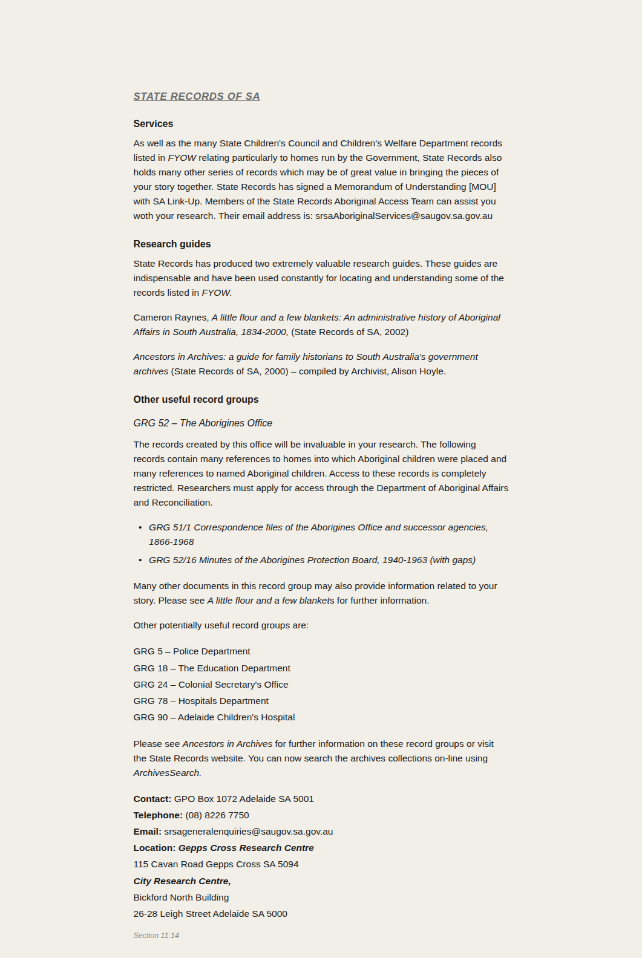STATE RECORDS OF SA
Services
As well as the many State Children's Council and Children's Welfare Department records listed in FYOW relating particularly to homes run by the Government, State Records also holds many other series of records which may be of great value in bringing the pieces of your story together. State Records has signed a Memorandum of Understanding [MOU] with SA Link-Up. Members of the State Records Aboriginal Access Team can assist you woth your research. Their email address is: srsaAboriginalServices@saugov.sa.gov.au
Research guides
State Records has produced two extremely valuable research guides. These guides are indispensable and have been used constantly for locating and understanding some of the records listed in FYOW.
Cameron Raynes, A little flour and a few blankets: An administrative history of Aboriginal Affairs in South Australia, 1834-2000, (State Records of SA, 2002)
Ancestors in Archives: a guide for family historians to South Australia's government archives (State Records of SA, 2000) – compiled by Archivist, Alison Hoyle.
Other useful record groups
GRG 52 – The Aborigines Office
The records created by this office will be invaluable in your research. The following records contain many references to homes into which Aboriginal children were placed and many references to named Aboriginal children. Access to these records is completely restricted. Researchers must apply for access through the Department of Aboriginal Affairs and Reconciliation.
GRG 51/1 Correspondence files of the Aborigines Office and successor agencies, 1866-1968
GRG 52/16 Minutes of the Aborigines Protection Board, 1940-1963 (with gaps)
Many other documents in this record group may also provide information related to your story. Please see A little flour and a few blankets for further information.
Other potentially useful record groups are:
GRG 5 – Police Department
GRG 18 – The Education Department
GRG 24 – Colonial Secretary's Office
GRG 78 – Hospitals Department
GRG 90 – Adelaide Children's Hospital
Please see Ancestors in Archives for further information on these record groups or visit the State Records website. You can now search the archives collections on-line using ArchivesSearch.
Contact: GPO Box 1072 Adelaide SA 5001
Telephone: (08) 8226 7750
Email: srsageneralenquiries@saugov.sa.gov.au
Location: Gepps Cross Research Centre
115 Cavan Road Gepps Cross SA 5094
City Research Centre,
Bickford North Building
26-28 Leigh Street Adelaide SA 5000
Section 11:14